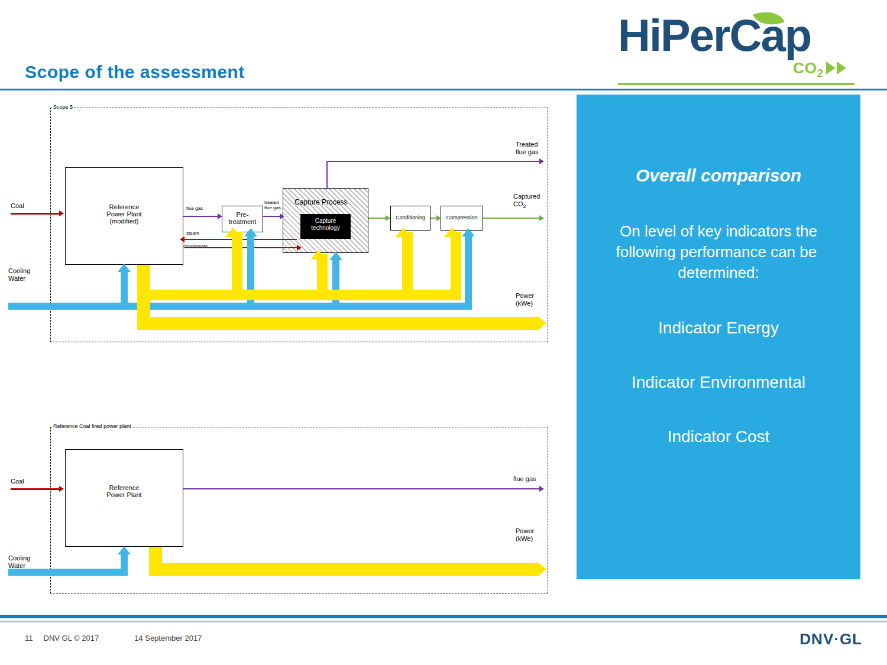Scope of the assessment
Hi Per Cap
CO2
Overall comparison
On level of key indicators the following performance can be determined:
Indicator Energy
Indicator Environmental
Indicator Cost
Scope 5
Reference
Power Plant
(modified)
Pre-
treatment
Capture Process
Capture
technology
Conditioning
Compression
Coal
flue gas
treated
flue gas
Treated
flue gas
steam
condensate
Captured
CO2
Cooling
Water
Power
(kWe)
Reference Coal fired power plant
Reference
Power Plant
Coal
flue gas
Cooling
Water
Power
(kWe)
11 DNV GL © 201714 September 2017
DNV·GL